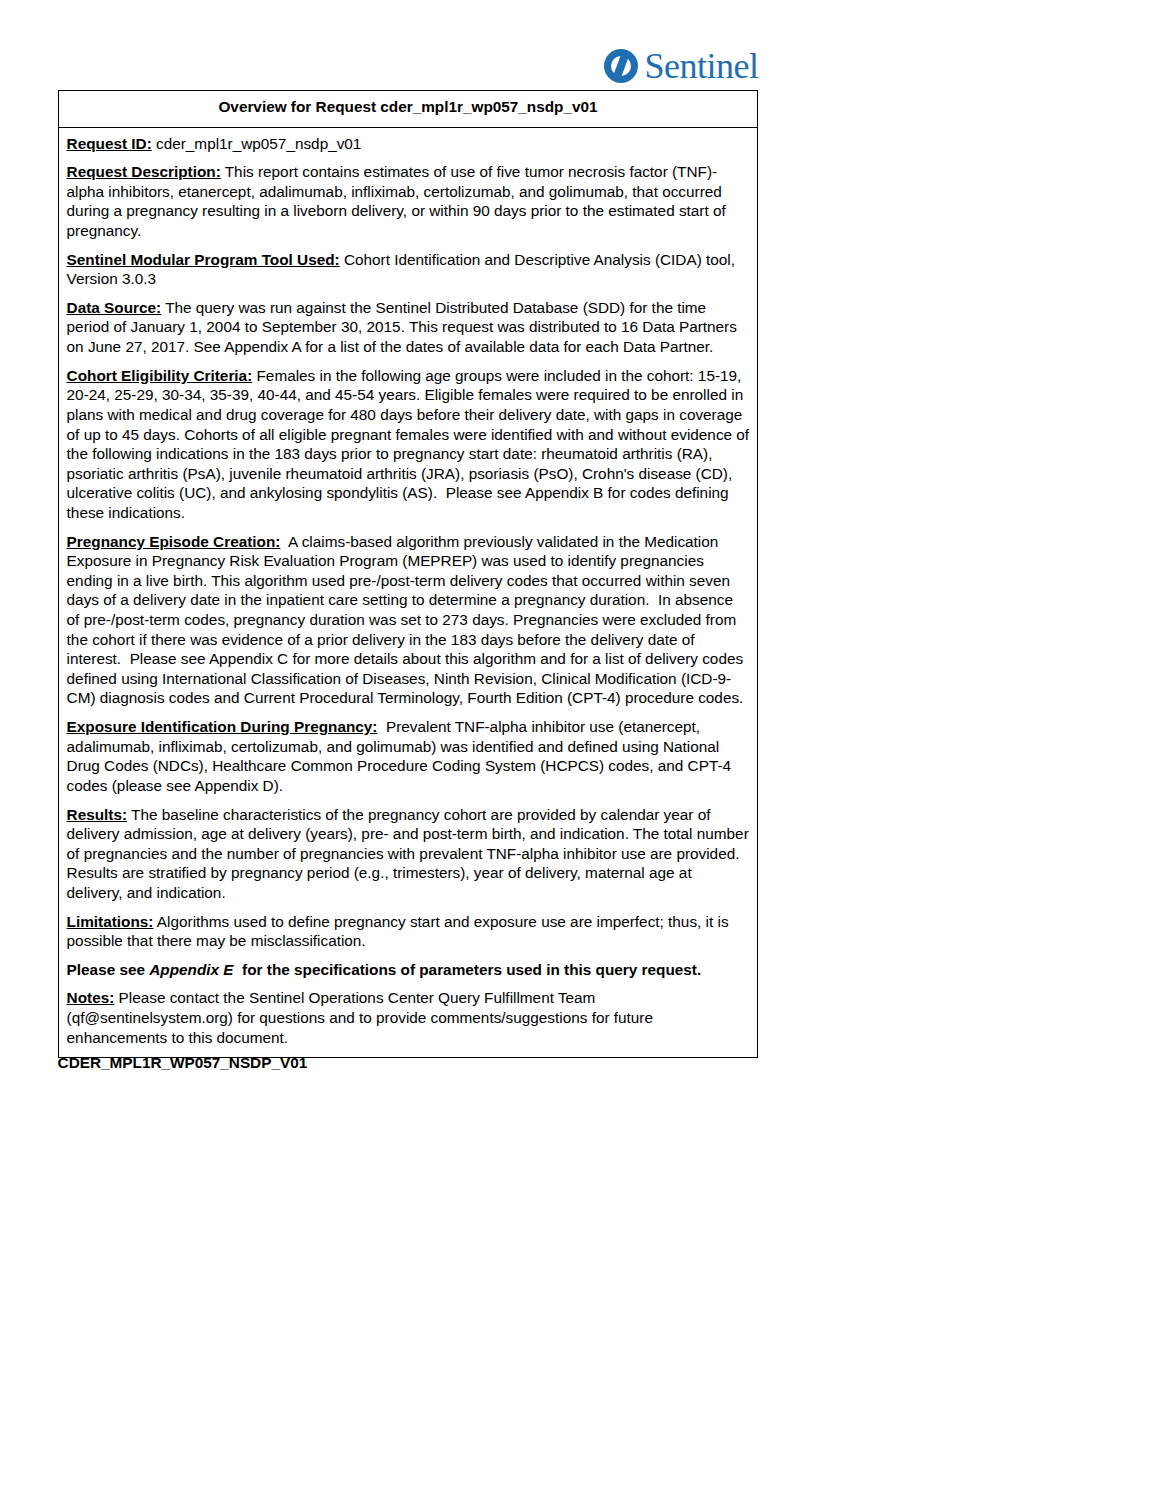Sentinel
| Overview for Request cder_mpl1r_wp057_nsdp_v01 |
| Request ID: cder_mpl1r_wp057_nsdp_v01 Request Description: This report contains estimates of use of five tumor necrosis factor (TNF)-alpha inhibitors, etanercept, adalimumab, infliximab, certolizumab, and golimumab, that occurred during a pregnancy resulting in a liveborn delivery, or within 90 days prior to the estimated start of pregnancy. Sentinel Modular Program Tool Used: Cohort Identification and Descriptive Analysis (CIDA) tool, Version 3.0.3 Data Source: The query was run against the Sentinel Distributed Database (SDD) for the time period of January 1, 2004 to September 30, 2015. This request was distributed to 16 Data Partners on June 27, 2017. See Appendix A for a list of the dates of available data for each Data Partner. Cohort Eligibility Criteria: Females in the following age groups were included in the cohort: 15-19, 20-24, 25-29, 30-34, 35-39, 40-44, and 45-54 years. Eligible females were required to be enrolled in plans with medical and drug coverage for 480 days before their delivery date, with gaps in coverage of up to 45 days. Cohorts of all eligible pregnant females were identified with and without evidence of the following indications in the 183 days prior to pregnancy start date: rheumatoid arthritis (RA), psoriatic arthritis (PsA), juvenile rheumatoid arthritis (JRA), psoriasis (PsO), Crohn's disease (CD), ulcerative colitis (UC), and ankylosing spondylitis (AS). Please see Appendix B for codes defining these indications. Pregnancy Episode Creation: A claims-based algorithm previously validated in the Medication Exposure in Pregnancy Risk Evaluation Program (MEPREP) was used to identify pregnancies ending in a live birth. This algorithm used pre-/post-term delivery codes that occurred within seven days of a delivery date in the inpatient care setting to determine a pregnancy duration. In absence of pre-/post-term codes, pregnancy duration was set to 273 days. Pregnancies were excluded from the cohort if there was evidence of a prior delivery in the 183 days before the delivery date of interest. Please see Appendix C for more details about this algorithm and for a list of delivery codes defined using International Classification of Diseases, Ninth Revision, Clinical Modification (ICD-9-CM) diagnosis codes and Current Procedural Terminology, Fourth Edition (CPT-4) procedure codes. Exposure Identification During Pregnancy: Prevalent TNF-alpha inhibitor use (etanercept, adalimumab, infliximab, certolizumab, and golimumab) was identified and defined using National Drug Codes (NDCs), Healthcare Common Procedure Coding System (HCPCS) codes, and CPT-4 codes (please see Appendix D). Results: The baseline characteristics of the pregnancy cohort are provided by calendar year of delivery admission, age at delivery (years), pre- and post-term birth, and indication. The total number of pregnancies and the number of pregnancies with prevalent TNF-alpha inhibitor use are provided. Results are stratified by pregnancy period (e.g., trimesters), year of delivery, maternal age at delivery, and indication. Limitations: Algorithms used to define pregnancy start and exposure use are imperfect; thus, it is possible that there may be misclassification. Please see Appendix E for the specifications of parameters used in this query request. Notes: Please contact the Sentinel Operations Center Query Fulfillment Team (qf@sentinelsystem.org) for questions and to provide comments/suggestions for future enhancements to this document. |
CDER_MPL1R_WP057_NSDP_V01